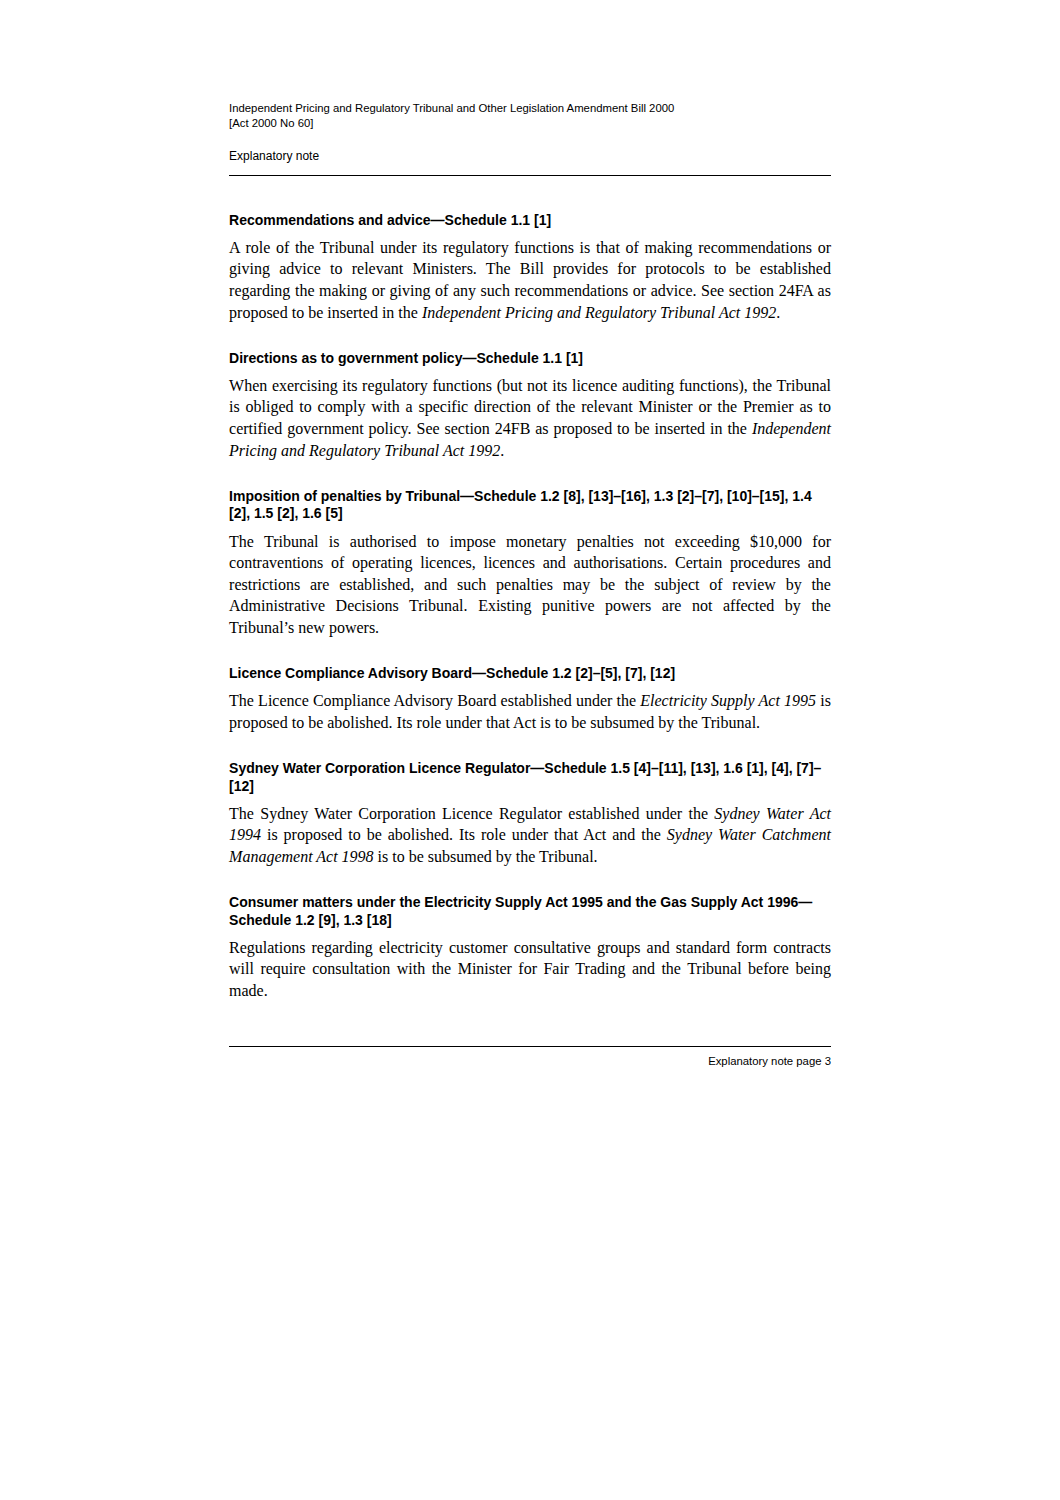Independent Pricing and Regulatory Tribunal and Other Legislation Amendment Bill 2000
[Act 2000 No 60]
Explanatory note
Recommendations and advice—Schedule 1.1 [1]
A role of the Tribunal under its regulatory functions is that of making recommendations or giving advice to relevant Ministers. The Bill provides for protocols to be established regarding the making or giving of any such recommendations or advice. See section 24FA as proposed to be inserted in the Independent Pricing and Regulatory Tribunal Act 1992.
Directions as to government policy—Schedule 1.1 [1]
When exercising its regulatory functions (but not its licence auditing functions), the Tribunal is obliged to comply with a specific direction of the relevant Minister or the Premier as to certified government policy. See section 24FB as proposed to be inserted in the Independent Pricing and Regulatory Tribunal Act 1992.
Imposition of penalties by Tribunal—Schedule 1.2 [8], [13]–[16], 1.3 [2]–[7], [10]–[15], 1.4 [2], 1.5 [2], 1.6 [5]
The Tribunal is authorised to impose monetary penalties not exceeding $10,000 for contraventions of operating licences, licences and authorisations. Certain procedures and restrictions are established, and such penalties may be the subject of review by the Administrative Decisions Tribunal. Existing punitive powers are not affected by the Tribunal’s new powers.
Licence Compliance Advisory Board—Schedule 1.2 [2]–[5], [7], [12]
The Licence Compliance Advisory Board established under the Electricity Supply Act 1995 is proposed to be abolished. Its role under that Act is to be subsumed by the Tribunal.
Sydney Water Corporation Licence Regulator—Schedule 1.5 [4]–[11], [13], 1.6 [1], [4], [7]–[12]
The Sydney Water Corporation Licence Regulator established under the Sydney Water Act 1994 is proposed to be abolished. Its role under that Act and the Sydney Water Catchment Management Act 1998 is to be subsumed by the Tribunal.
Consumer matters under the Electricity Supply Act 1995 and the Gas Supply Act 1996—Schedule 1.2 [9], 1.3 [18]
Regulations regarding electricity customer consultative groups and standard form contracts will require consultation with the Minister for Fair Trading and the Tribunal before being made.
Explanatory note page 3